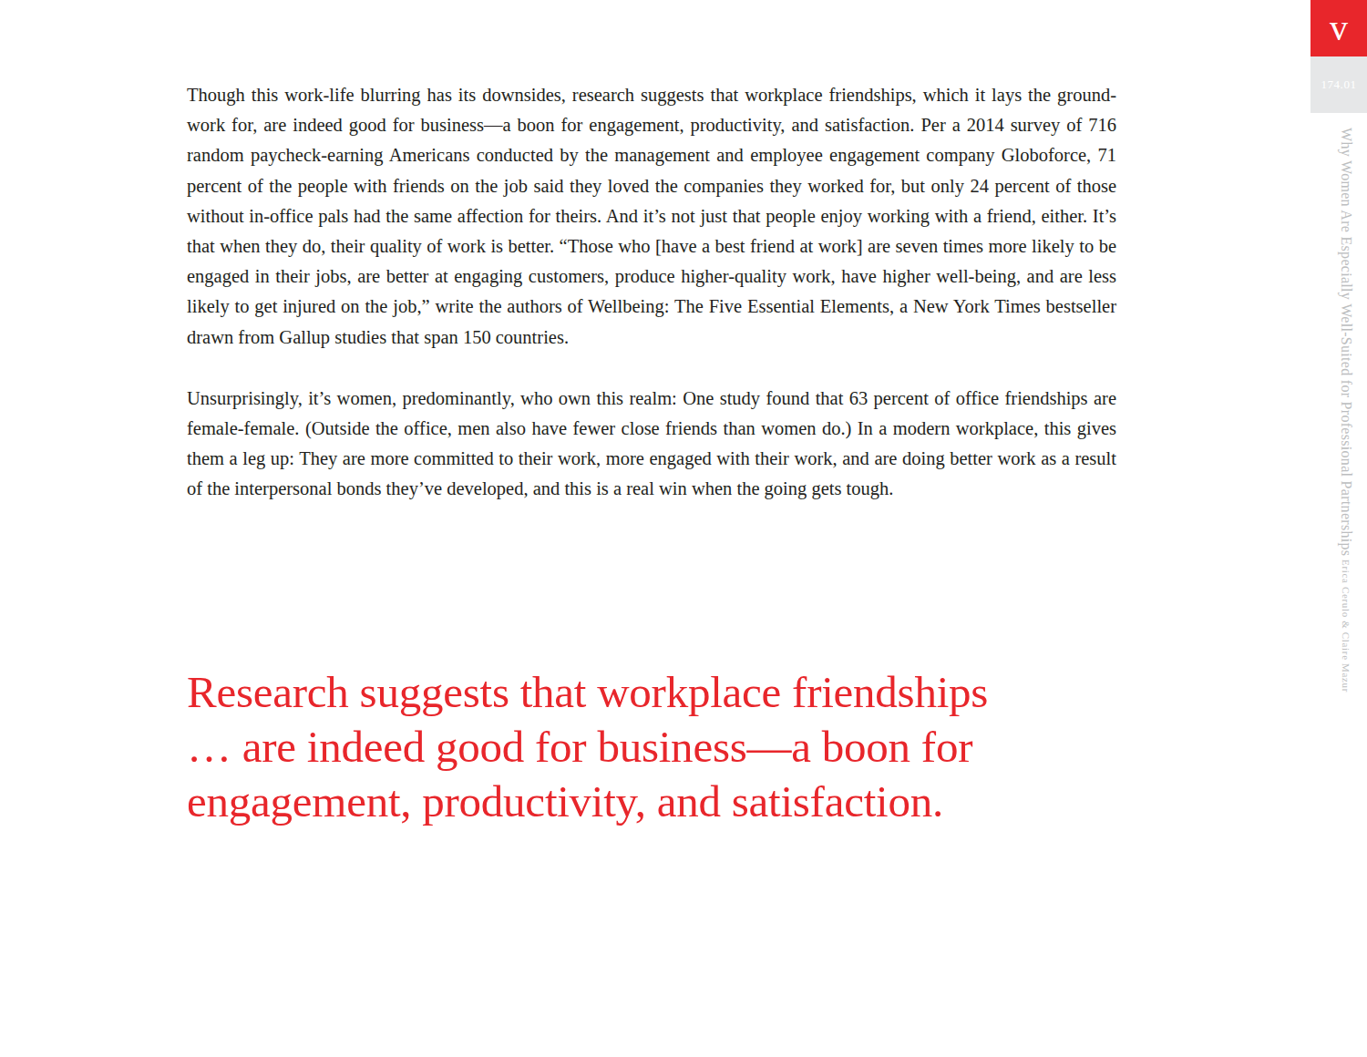Though this work-life blurring has its downsides, research suggests that workplace friendships, which it lays the groundwork for, are indeed good for business—a boon for engagement, productivity, and satisfaction. Per a 2014 survey of 716 random paycheck-earning Americans conducted by the management and employee engagement company Globoforce, 71 percent of the people with friends on the job said they loved the companies they worked for, but only 24 percent of those without in-office pals had the same affection for theirs. And it’s not just that people enjoy working with a friend, either. It’s that when they do, their quality of work is better. “Those who [have a best friend at work] are seven times more likely to be engaged in their jobs, are better at engaging customers, produce higher-quality work, have higher well-being, and are less likely to get injured on the job,” write the authors of Wellbeing: The Five Essential Elements, a New York Times bestseller drawn from Gallup studies that span 150 countries.
Unsurprisingly, it’s women, predominantly, who own this realm: One study found that 63 percent of office friendships are female-female. (Outside the office, men also have fewer close friends than women do.) In a modern workplace, this gives them a leg up: They are more committed to their work, more engaged with their work, and are doing better work as a result of the interpersonal bonds they’ve developed, and this is a real win when the going gets tough.
Research suggests that workplace friendships … are indeed good for business—a boon for engagement, productivity, and satisfaction.
ᴠ
174.01
Why Women Are Especially Well-Suited for Professional Partnerships Erica Cerulo & Claire Mazur